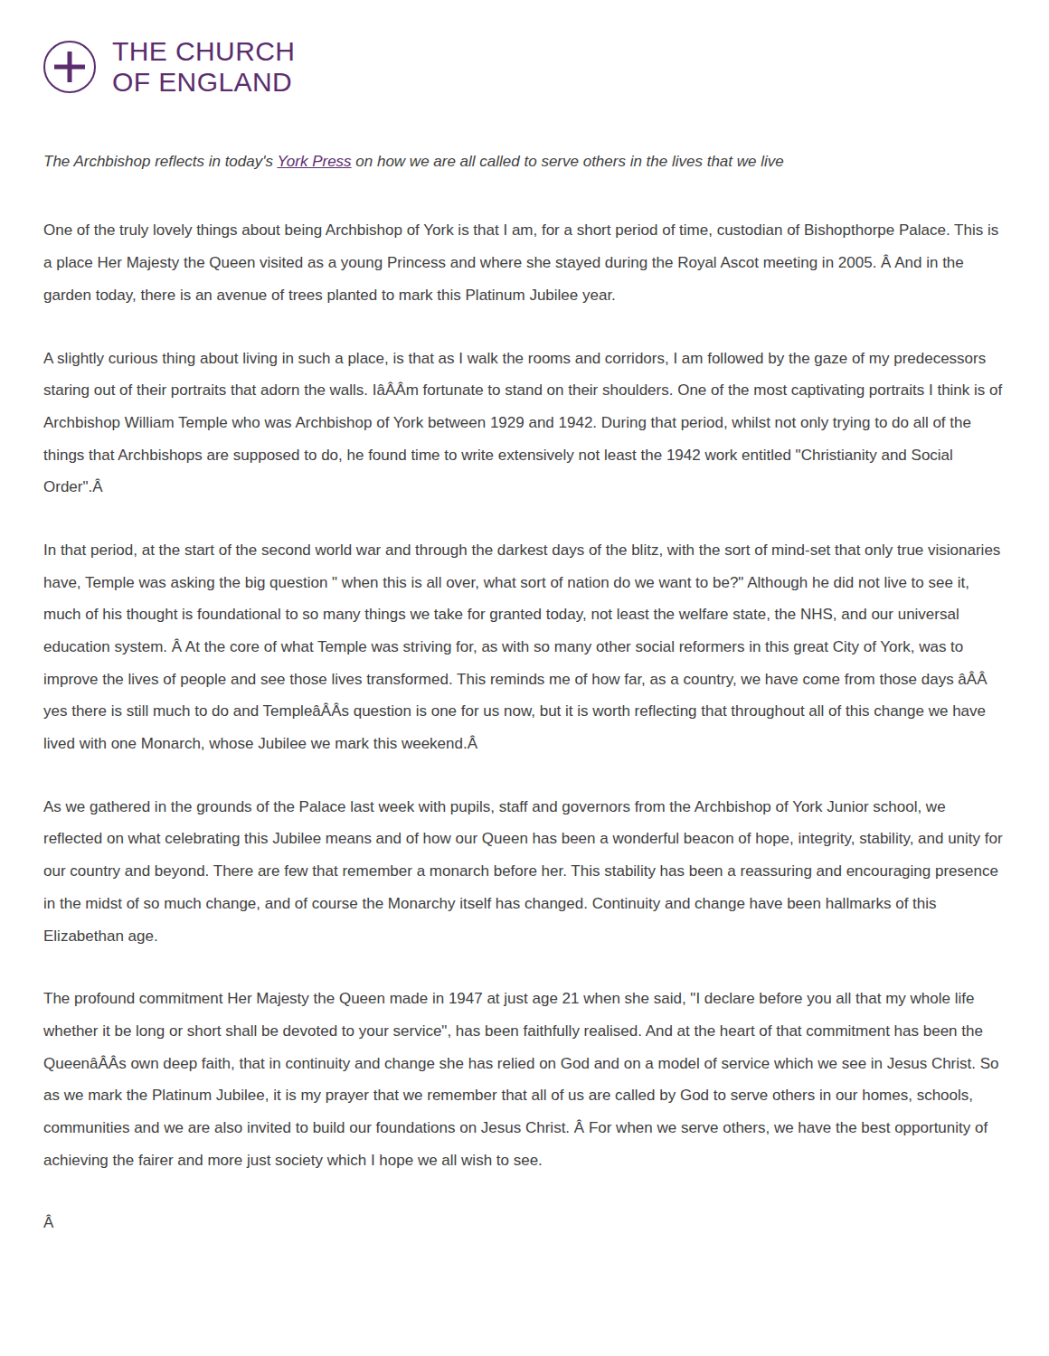The Church of England
The Archbishop reflects in today's York Press on how we are all called to serve others in the lives that we live
One of the truly lovely things about being Archbishop of York is that I am, for a short period of time, custodian of Bishopthorpe Palace. This is a place Her Majesty the Queen visited as a young Princess and where she stayed during the Royal Ascot meeting in 2005. Â And in the garden today, there is an avenue of trees planted to mark this Platinum Jubilee year.
A slightly curious thing about living in such a place, is that as I walk the rooms and corridors, I am followed by the gaze of my predecessors staring out of their portraits that adorn the walls. IâÂÂm fortunate to stand on their shoulders. One of the most captivating portraits I think is of Archbishop William Temple who was Archbishop of York between 1929 and 1942. During that period, whilst not only trying to do all of the things that Archbishops are supposed to do, he found time to write extensively not least the 1942 work entitled "Christianity and Social Order".Â
In that period, at the start of the second world war and through the darkest days of the blitz, with the sort of mind-set that only true visionaries have, Temple was asking the big question " when this is all over, what sort of nation do we want to be?" Although he did not live to see it, much of his thought is foundational to so many things we take for granted today, not least the welfare state, the NHS, and our universal education system. Â At the core of what Temple was striving for, as with so many other social reformers in this great City of York, was to improve the lives of people and see those lives transformed. This reminds me of how far, as a country, we have come from those days âÂÂ yes there is still much to do and TempleâÂÂs question is one for us now, but it is worth reflecting that throughout all of this change we have lived with one Monarch, whose Jubilee we mark this weekend.Â
As we gathered in the grounds of the Palace last week with pupils, staff and governors from the Archbishop of York Junior school, we reflected on what celebrating this Jubilee means and of how our Queen has been a wonderful beacon of hope, integrity, stability, and unity for our country and beyond. There are few that remember a monarch before her. This stability has been a reassuring and encouraging presence in the midst of so much change, and of course the Monarchy itself has changed. Continuity and change have been hallmarks of this Elizabethan age.
The profound commitment Her Majesty the Queen made in 1947 at just age 21 when she said, "I declare before you all that my whole life whether it be long or short shall be devoted to your service", has been faithfully realised. And at the heart of that commitment has been the QueenâÂÂs own deep faith, that in continuity and change she has relied on God and on a model of service which we see in Jesus Christ. So as we mark the Platinum Jubilee, it is my prayer that we remember that all of us are called by God to serve others in our homes, schools, communities and we are also invited to build our foundations on Jesus Christ. Â For when we serve others, we have the best opportunity of achieving the fairer and more just society which I hope we all wish to see.
Â